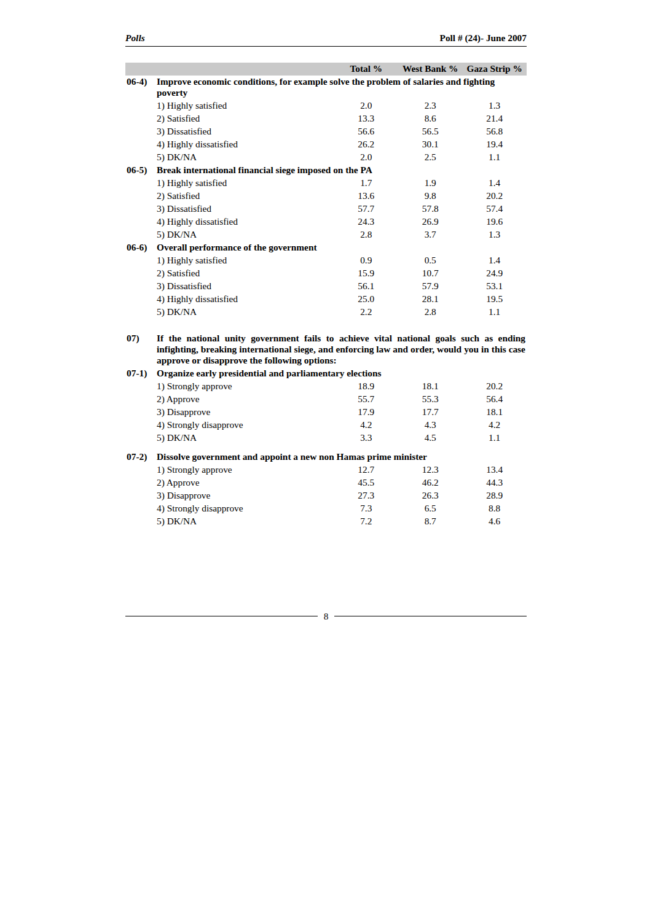Polls
Poll # (24)- June 2007
| | | Total % | West Bank % | Gaza Strip % |
| --- | --- | --- | --- | --- |
| 06-4) | Improve economic conditions, for example solve the problem of salaries and fighting poverty |
| | 1) Highly satisfied | 2.0 | 2.3 | 1.3 |
| | 2) Satisfied | 13.3 | 8.6 | 21.4 |
| | 3) Dissatisfied | 56.6 | 56.5 | 56.8 |
| | 4) Highly dissatisfied | 26.2 | 30.1 | 19.4 |
| | 5) DK/NA | 2.0 | 2.5 | 1.1 |
| 06-5) | Break international financial siege imposed on the PA |
| | 1) Highly satisfied | 1.7 | 1.9 | 1.4 |
| | 2) Satisfied | 13.6 | 9.8 | 20.2 |
| | 3) Dissatisfied | 57.7 | 57.8 | 57.4 |
| | 4) Highly dissatisfied | 24.3 | 26.9 | 19.6 |
| | 5) DK/NA | 2.8 | 3.7 | 1.3 |
| 06-6) | Overall performance of the government |
| | 1) Highly satisfied | 0.9 | 0.5 | 1.4 |
| | 2) Satisfied | 15.9 | 10.7 | 24.9 |
| | 3) Dissatisfied | 56.1 | 57.9 | 53.1 |
| | 4) Highly dissatisfied | 25.0 | 28.1 | 19.5 |
| | 5) DK/NA | 2.2 | 2.8 | 1.1 |
| 07) | If the national unity government fails to achieve vital national goals such as ending infighting, breaking international siege, and enforcing law and order, would you in this case approve or disapprove the following options: |
| 07-1) | Organize early presidential and parliamentary elections |
| | 1) Strongly approve | 18.9 | 18.1 | 20.2 |
| | 2) Approve | 55.7 | 55.3 | 56.4 |
| | 3) Disapprove | 17.9 | 17.7 | 18.1 |
| | 4) Strongly disapprove | 4.2 | 4.3 | 4.2 |
| | 5) DK/NA | 3.3 | 4.5 | 1.1 |
| 07-2) | Dissolve government and appoint a new non Hamas prime minister |
| | 1) Strongly approve | 12.7 | 12.3 | 13.4 |
| | 2) Approve | 45.5 | 46.2 | 44.3 |
| | 3) Disapprove | 27.3 | 26.3 | 28.9 |
| | 4) Strongly disapprove | 7.3 | 6.5 | 8.8 |
| | 5) DK/NA | 7.2 | 8.7 | 4.6 |
8